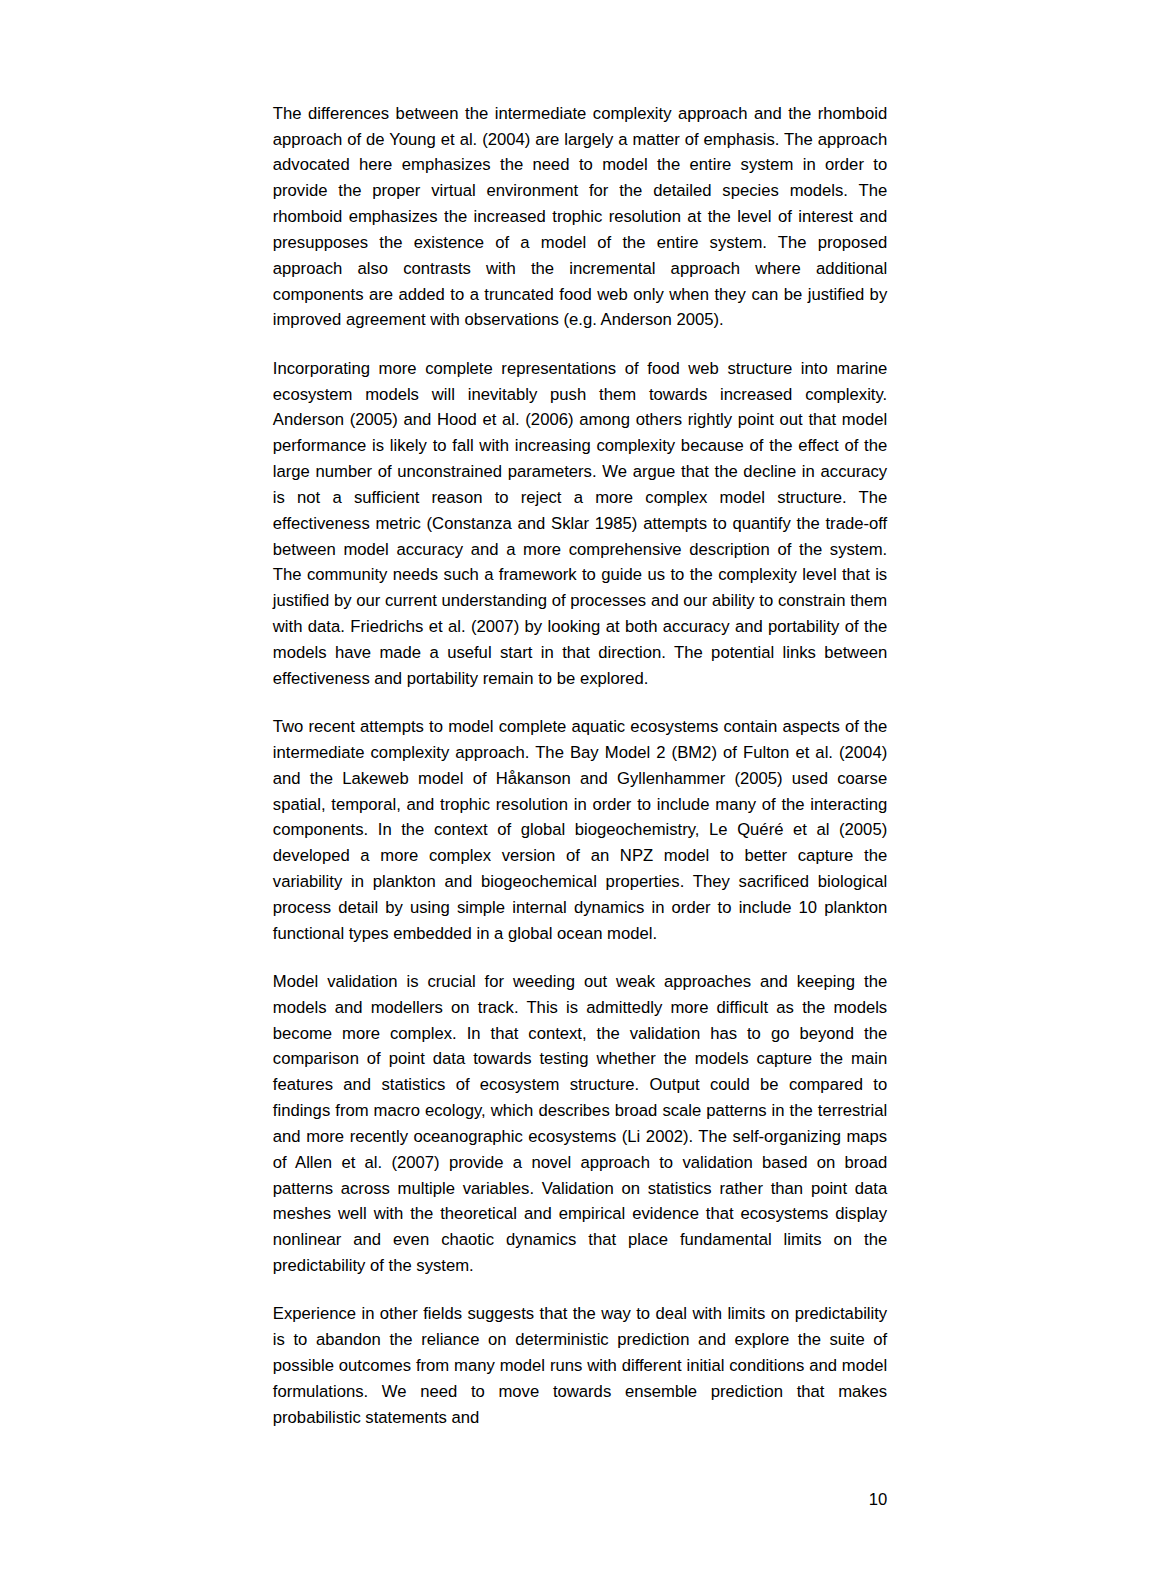The differences between the intermediate complexity approach and the rhomboid approach of de Young et al. (2004) are largely a matter of emphasis. The approach advocated here emphasizes the need to model the entire system in order to provide the proper virtual environment for the detailed species models. The rhomboid emphasizes the increased trophic resolution at the level of interest and presupposes the existence of a model of the entire system. The proposed approach also contrasts with the incremental approach where additional components are added to a truncated food web only when they can be justified by improved agreement with observations (e.g. Anderson 2005).
Incorporating more complete representations of food web structure into marine ecosystem models will inevitably push them towards increased complexity. Anderson (2005) and Hood et al. (2006) among others rightly point out that model performance is likely to fall with increasing complexity because of the effect of the large number of unconstrained parameters. We argue that the decline in accuracy is not a sufficient reason to reject a more complex model structure. The effectiveness metric (Constanza and Sklar 1985) attempts to quantify the trade-off between model accuracy and a more comprehensive description of the system. The community needs such a framework to guide us to the complexity level that is justified by our current understanding of processes and our ability to constrain them with data. Friedrichs et al. (2007) by looking at both accuracy and portability of the models have made a useful start in that direction. The potential links between effectiveness and portability remain to be explored.
Two recent attempts to model complete aquatic ecosystems contain aspects of the intermediate complexity approach. The Bay Model 2 (BM2) of Fulton et al. (2004) and the Lakeweb model of Håkanson and Gyllenhammer (2005) used coarse spatial, temporal, and trophic resolution in order to include many of the interacting components. In the context of global biogeochemistry, Le Quéré et al (2005) developed a more complex version of an NPZ model to better capture the variability in plankton and biogeochemical properties. They sacrificed biological process detail by using simple internal dynamics in order to include 10 plankton functional types embedded in a global ocean model.
Model validation is crucial for weeding out weak approaches and keeping the models and modellers on track. This is admittedly more difficult as the models become more complex. In that context, the validation has to go beyond the comparison of point data towards testing whether the models capture the main features and statistics of ecosystem structure. Output could be compared to findings from macro ecology, which describes broad scale patterns in the terrestrial and more recently oceanographic ecosystems (Li 2002). The self-organizing maps of Allen et al. (2007) provide a novel approach to validation based on broad patterns across multiple variables. Validation on statistics rather than point data meshes well with the theoretical and empirical evidence that ecosystems display nonlinear and even chaotic dynamics that place fundamental limits on the predictability of the system.
Experience in other fields suggests that the way to deal with limits on predictability is to abandon the reliance on deterministic prediction and explore the suite of possible outcomes from many model runs with different initial conditions and model formulations. We need to move towards ensemble prediction that makes probabilistic statements and
10